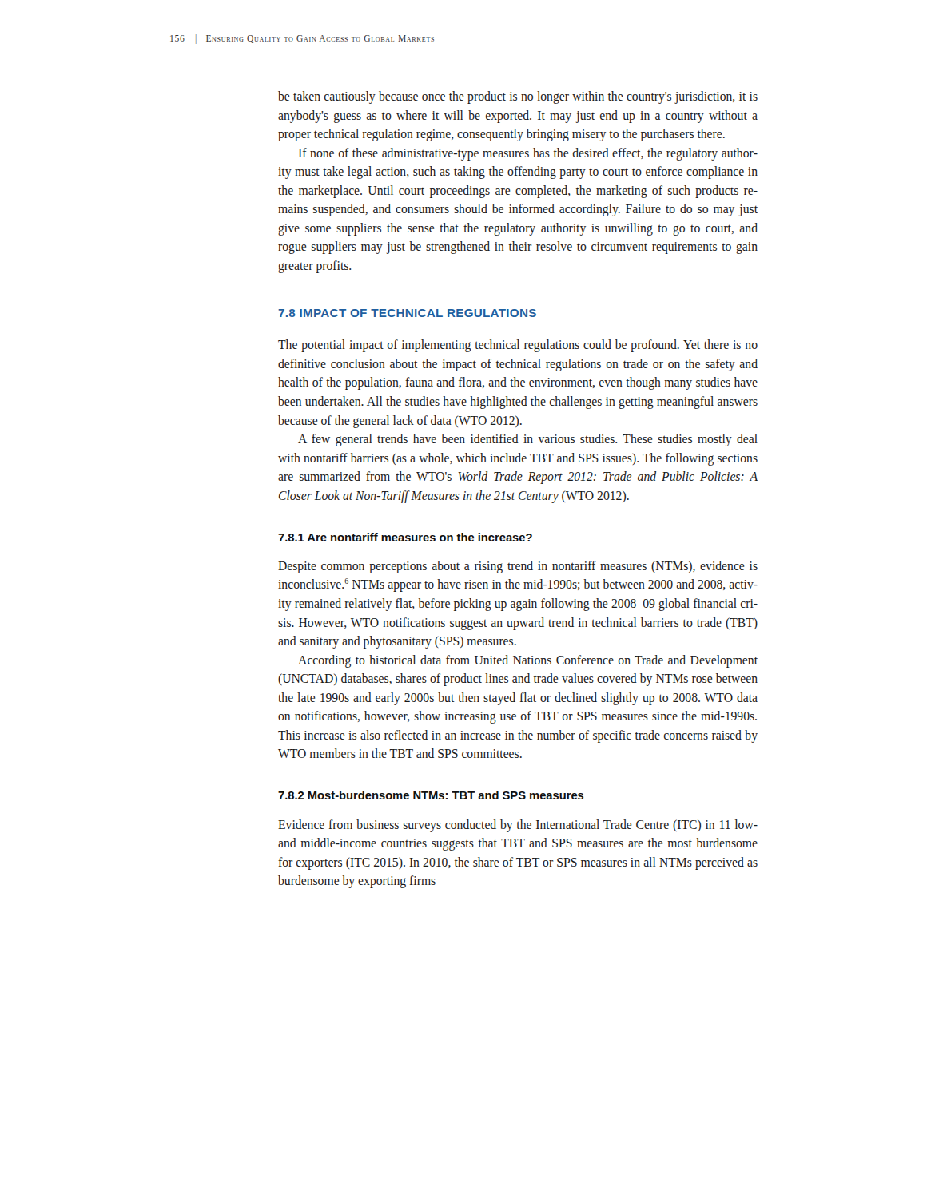156|Ensuring Quality to Gain Access to Global Markets
be taken cautiously because once the product is no longer within the country's jurisdiction, it is anybody's guess as to where it will be exported. It may just end up in a country without a proper technical regulation regime, consequently bringing misery to the purchasers there.
If none of these administrative-type measures has the desired effect, the regulatory authority must take legal action, such as taking the offending party to court to enforce compliance in the marketplace. Until court proceedings are completed, the marketing of such products remains suspended, and consumers should be informed accordingly. Failure to do so may just give some suppliers the sense that the regulatory authority is unwilling to go to court, and rogue suppliers may just be strengthened in their resolve to circumvent requirements to gain greater profits.
7.8 Impact of Technical Regulations
The potential impact of implementing technical regulations could be profound. Yet there is no definitive conclusion about the impact of technical regulations on trade or on the safety and health of the population, fauna and flora, and the environment, even though many studies have been undertaken. All the studies have highlighted the challenges in getting meaningful answers because of the general lack of data (WTO 2012).
A few general trends have been identified in various studies. These studies mostly deal with nontariff barriers (as a whole, which include TBT and SPS issues). The following sections are summarized from the WTO's World Trade Report 2012: Trade and Public Policies: A Closer Look at Non-Tariff Measures in the 21st Century (WTO 2012).
7.8.1 Are nontariff measures on the increase?
Despite common perceptions about a rising trend in nontariff measures (NTMs), evidence is inconclusive.6 NTMs appear to have risen in the mid-1990s; but between 2000 and 2008, activity remained relatively flat, before picking up again following the 2008–09 global financial crisis. However, WTO notifications suggest an upward trend in technical barriers to trade (TBT) and sanitary and phytosanitary (SPS) measures.
According to historical data from United Nations Conference on Trade and Development (UNCTAD) databases, shares of product lines and trade values covered by NTMs rose between the late 1990s and early 2000s but then stayed flat or declined slightly up to 2008. WTO data on notifications, however, show increasing use of TBT or SPS measures since the mid-1990s. This increase is also reflected in an increase in the number of specific trade concerns raised by WTO members in the TBT and SPS committees.
7.8.2 Most-burdensome NTMs: TBT and SPS measures
Evidence from business surveys conducted by the International Trade Centre (ITC) in 11 low- and middle-income countries suggests that TBT and SPS measures are the most burdensome for exporters (ITC 2015). In 2010, the share of TBT or SPS measures in all NTMs perceived as burdensome by exporting firms